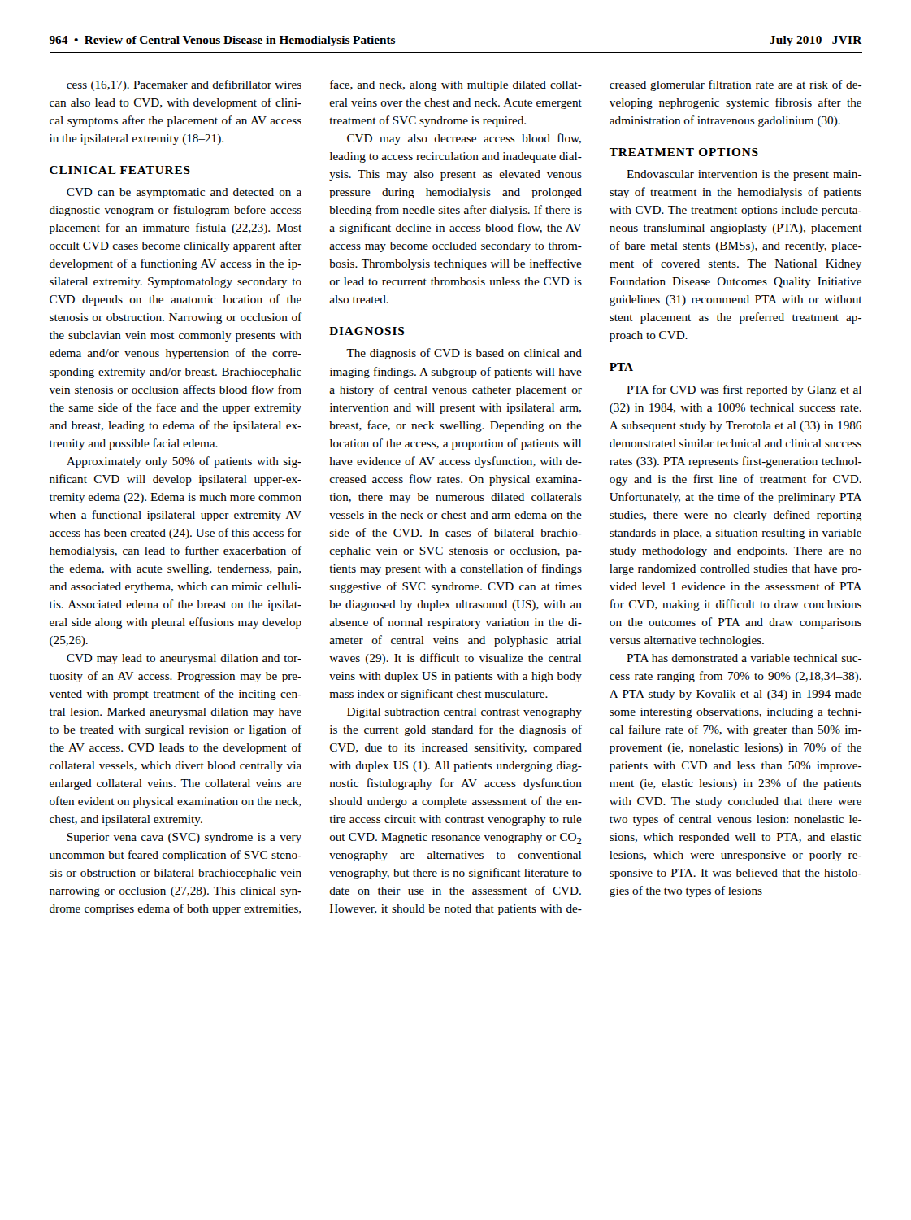964 • Review of Central Venous Disease in Hemodialysis Patients
July 2010 JVIR
cess (16,17). Pacemaker and defibrillator wires can also lead to CVD, with development of clinical symptoms after the placement of an AV access in the ipsilateral extremity (18–21).
CLINICAL FEATURES
CVD can be asymptomatic and detected on a diagnostic venogram or fistulogram before access placement for an immature fistula (22,23). Most occult CVD cases become clinically apparent after development of a functioning AV access in the ipsilateral extremity. Symptomatology secondary to CVD depends on the anatomic location of the stenosis or obstruction. Narrowing or occlusion of the subclavian vein most commonly presents with edema and/or venous hypertension of the corresponding extremity and/or breast. Brachiocephalic vein stenosis or occlusion affects blood flow from the same side of the face and the upper extremity and breast, leading to edema of the ipsilateral extremity and possible facial edema.
Approximately only 50% of patients with significant CVD will develop ipsilateral upper-extremity edema (22). Edema is much more common when a functional ipsilateral upper extremity AV access has been created (24). Use of this access for hemodialysis, can lead to further exacerbation of the edema, with acute swelling, tenderness, pain, and associated erythema, which can mimic cellulitis. Associated edema of the breast on the ipsilateral side along with pleural effusions may develop (25,26).
CVD may lead to aneurysmal dilation and tortuosity of an AV access. Progression may be prevented with prompt treatment of the inciting central lesion. Marked aneurysmal dilation may have to be treated with surgical revision or ligation of the AV access. CVD leads to the development of collateral vessels, which divert blood centrally via enlarged collateral veins. The collateral veins are often evident on physical examination on the neck, chest, and ipsilateral extremity.
Superior vena cava (SVC) syndrome is a very uncommon but feared complication of SVC stenosis or obstruction or bilateral brachiocephalic vein narrowing or occlusion (27,28). This clinical syndrome comprises edema of both upper extremities, face, and neck, along with multiple dilated collateral veins over the chest and neck. Acute emergent treatment of SVC syndrome is required.
CVD may also decrease access blood flow, leading to access recirculation and inadequate dialysis. This may also present as elevated venous pressure during hemodialysis and prolonged bleeding from needle sites after dialysis. If there is a significant decline in access blood flow, the AV access may become occluded secondary to thrombosis. Thrombolysis techniques will be ineffective or lead to recurrent thrombosis unless the CVD is also treated.
DIAGNOSIS
The diagnosis of CVD is based on clinical and imaging findings. A subgroup of patients will have a history of central venous catheter placement or intervention and will present with ipsilateral arm, breast, face, or neck swelling. Depending on the location of the access, a proportion of patients will have evidence of AV access dysfunction, with decreased access flow rates. On physical examination, there may be numerous dilated collaterals vessels in the neck or chest and arm edema on the side of the CVD. In cases of bilateral brachiocephalic vein or SVC stenosis or occlusion, patients may present with a constellation of findings suggestive of SVC syndrome. CVD can at times be diagnosed by duplex ultrasound (US), with an absence of normal respiratory variation in the diameter of central veins and polyphasic atrial waves (29). It is difficult to visualize the central veins with duplex US in patients with a high body mass index or significant chest musculature.
Digital subtraction central contrast venography is the current gold standard for the diagnosis of CVD, due to its increased sensitivity, compared with duplex US (1). All patients undergoing diagnostic fistulography for AV access dysfunction should undergo a complete assessment of the entire access circuit with contrast venography to rule out CVD. Magnetic resonance venography or CO2 venography are alternatives to conventional venography, but there is no significant literature to date on their use in the assessment of CVD. However, it should be noted that patients with decreased glomerular filtration rate are at risk of developing nephrogenic systemic fibrosis after the administration of intravenous gadolinium (30).
TREATMENT OPTIONS
Endovascular intervention is the present mainstay of treatment in the hemodialysis of patients with CVD. The treatment options include percutaneous transluminal angioplasty (PTA), placement of bare metal stents (BMSs), and recently, placement of covered stents. The National Kidney Foundation Disease Outcomes Quality Initiative guidelines (31) recommend PTA with or without stent placement as the preferred treatment approach to CVD.
PTA
PTA for CVD was first reported by Glanz et al (32) in 1984, with a 100% technical success rate. A subsequent study by Trerotola et al (33) in 1986 demonstrated similar technical and clinical success rates (33). PTA represents first-generation technology and is the first line of treatment for CVD. Unfortunately, at the time of the preliminary PTA studies, there were no clearly defined reporting standards in place, a situation resulting in variable study methodology and endpoints. There are no large randomized controlled studies that have provided level 1 evidence in the assessment of PTA for CVD, making it difficult to draw conclusions on the outcomes of PTA and draw comparisons versus alternative technologies.
PTA has demonstrated a variable technical success rate ranging from 70% to 90% (2,18,34–38). A PTA study by Kovalik et al (34) in 1994 made some interesting observations, including a technical failure rate of 7%, with greater than 50% improvement (ie, nonelastic lesions) in 70% of the patients with CVD and less than 50% improvement (ie, elastic lesions) in 23% of the patients with CVD. The study concluded that there were two types of central venous lesion: nonelastic lesions, which responded well to PTA, and elastic lesions, which were unresponsive or poorly responsive to PTA. It was believed that the histologies of the two types of lesions